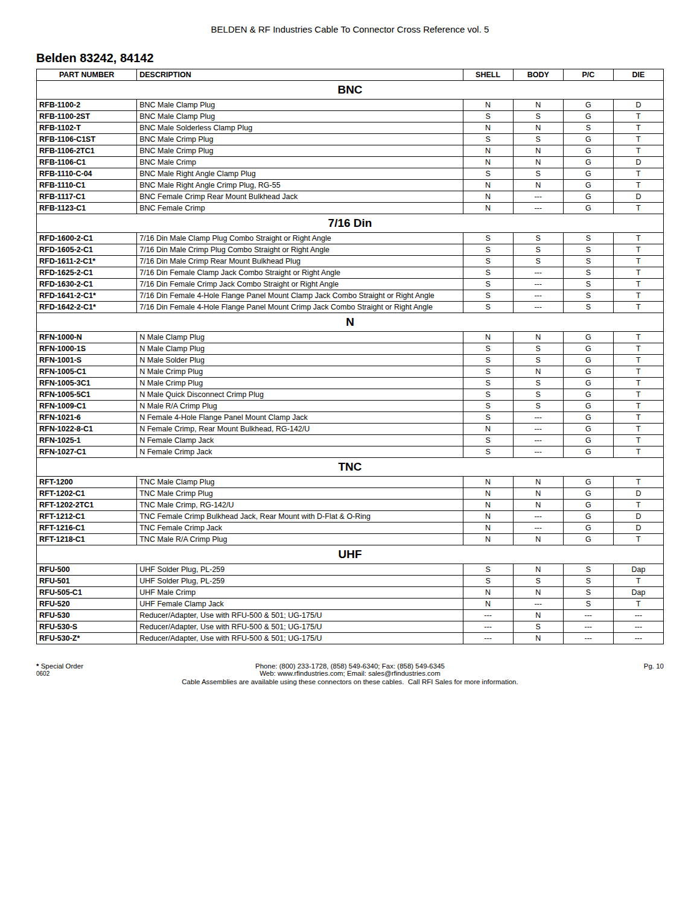BELDEN & RF Industries Cable To Connector Cross Reference vol. 5
Belden 83242, 84142
| PART NUMBER | DESCRIPTION | SHELL | BODY | P/C | DIE |
| --- | --- | --- | --- | --- | --- |
| BNC |
| RFB-1100-2 | BNC Male Clamp Plug | N | N | G | D |
| RFB-1100-2ST | BNC Male Clamp Plug | S | S | G | T |
| RFB-1102-T | BNC Male Solderless Clamp Plug | N | N | S | T |
| RFB-1106-C1ST | BNC Male Crimp Plug | S | S | G | T |
| RFB-1106-2TC1 | BNC Male Crimp Plug | N | N | G | T |
| RFB-1106-C1 | BNC Male Crimp | N | N | G | D |
| RFB-1110-C-04 | BNC Male Right Angle Clamp Plug | S | S | G | T |
| RFB-1110-C1 | BNC Male Right Angle Crimp Plug, RG-55 | N | N | G | T |
| RFB-1117-C1 | BNC Female Crimp Rear Mount Bulkhead Jack | N | --- | G | D |
| RFB-1123-C1 | BNC Female Crimp | N | --- | G | T |
| 7/16 Din |
| RFD-1600-2-C1 | 7/16 Din Male Clamp Plug Combo Straight or Right Angle | S | S | S | T |
| RFD-1605-2-C1 | 7/16 Din Male Crimp Plug Combo Straight or Right Angle | S | S | S | T |
| RFD-1611-2-C1* | 7/16 Din Male Crimp Rear Mount Bulkhead Plug | S | S | S | T |
| RFD-1625-2-C1 | 7/16 Din Female Clamp Jack Combo Straight or Right Angle | S | --- | S | T |
| RFD-1630-2-C1 | 7/16 Din Female Crimp Jack Combo Straight or Right Angle | S | --- | S | T |
| RFD-1641-2-C1* | 7/16 Din Female 4-Hole Flange Panel Mount Clamp Jack Combo Straight or Right Angle | S | --- | S | T |
| RFD-1642-2-C1* | 7/16 Din Female 4-Hole Flange Panel Mount Crimp Jack Combo Straight or Right Angle | S | --- | S | T |
| N |
| RFN-1000-N | N Male Clamp Plug | N | N | G | T |
| RFN-1000-1S | N Male Clamp Plug | S | S | G | T |
| RFN-1001-S | N Male Solder Plug | S | S | G | T |
| RFN-1005-C1 | N Male Crimp Plug | S | N | G | T |
| RFN-1005-3C1 | N Male Crimp Plug | S | S | G | T |
| RFN-1005-5C1 | N Male Quick Disconnect Crimp Plug | S | S | G | T |
| RFN-1009-C1 | N Male R/A Crimp Plug | S | S | G | T |
| RFN-1021-6 | N Female 4-Hole Flange Panel Mount Clamp Jack | S | --- | G | T |
| RFN-1022-8-C1 | N Female Crimp, Rear Mount Bulkhead, RG-142/U | N | --- | G | T |
| RFN-1025-1 | N Female Clamp Jack | S | --- | G | T |
| RFN-1027-C1 | N Female Crimp Jack | S | --- | G | T |
| TNC |
| RFT-1200 | TNC Male Clamp Plug | N | N | G | T |
| RFT-1202-C1 | TNC Male Crimp Plug | N | N | G | D |
| RFT-1202-2TC1 | TNC Male Crimp, RG-142/U | N | N | G | T |
| RFT-1212-C1 | TNC Female Crimp Bulkhead Jack, Rear Mount with D-Flat & O-Ring | N | --- | G | D |
| RFT-1216-C1 | TNC Female Crimp Jack | N | --- | G | D |
| RFT-1218-C1 | TNC Male R/A Crimp Plug | N | N | G | T |
| UHF |
| RFU-500 | UHF Solder Plug, PL-259 | S | N | S | Dap |
| RFU-501 | UHF Solder Plug, PL-259 | S | S | S | T |
| RFU-505-C1 | UHF Male Crimp | N | N | S | Dap |
| RFU-520 | UHF Female Clamp Jack | N | --- | S | T |
| RFU-530 | Reducer/Adapter, Use with RFU-500 & 501; UG-175/U | --- | N | --- | --- |
| RFU-530-S | Reducer/Adapter, Use with RFU-500 & 501; UG-175/U | --- | S | --- | --- |
| RFU-530-Z* | Reducer/Adapter, Use with RFU-500 & 501; UG-175/U | --- | N | --- | --- |
* Special Order
0602
Phone: (800) 233-1728, (858) 549-6340; Fax: (858) 549-6345
Web: www.rfindustries.com; Email: sales@rfindustries.com
Pg. 10
Cable Assemblies are available using these connectors on these cables. Call RFI Sales for more information.